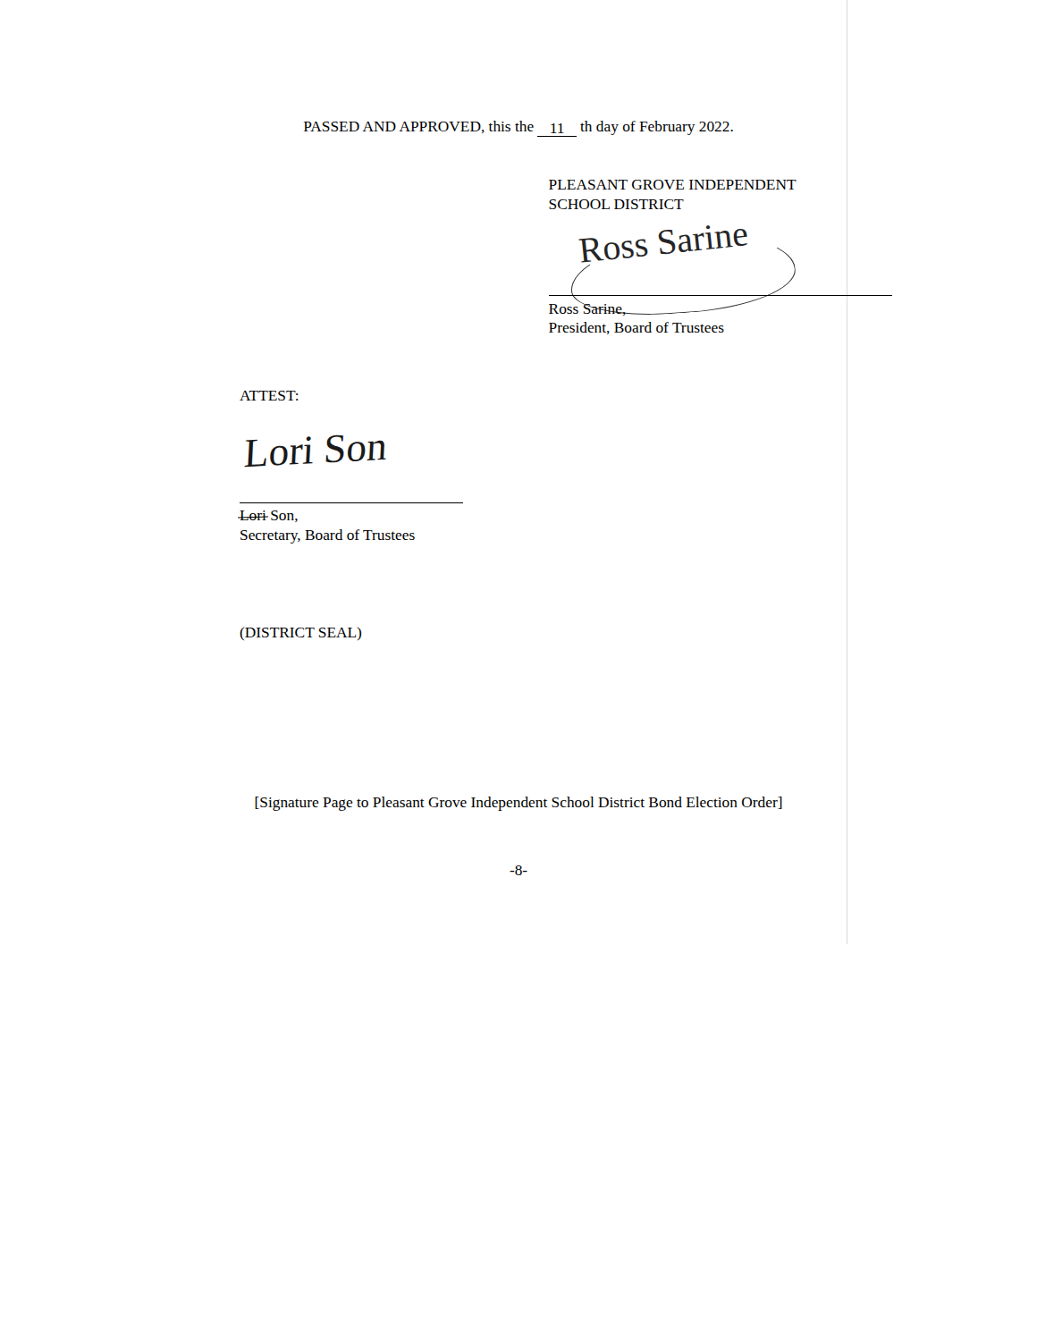PASSED AND APPROVED, this the 11 th day of February 2022.
PLEASANT GROVE INDEPENDENT
SCHOOL DISTRICT
Ross Sarine
Ross Sarine,
President, Board of Trustees
ATTEST:
Lori Son
Lori Son,
Secretary, Board of Trustees
(DISTRICT SEAL)
[Signature Page to Pleasant Grove Independent School District Bond Election Order]
-8-